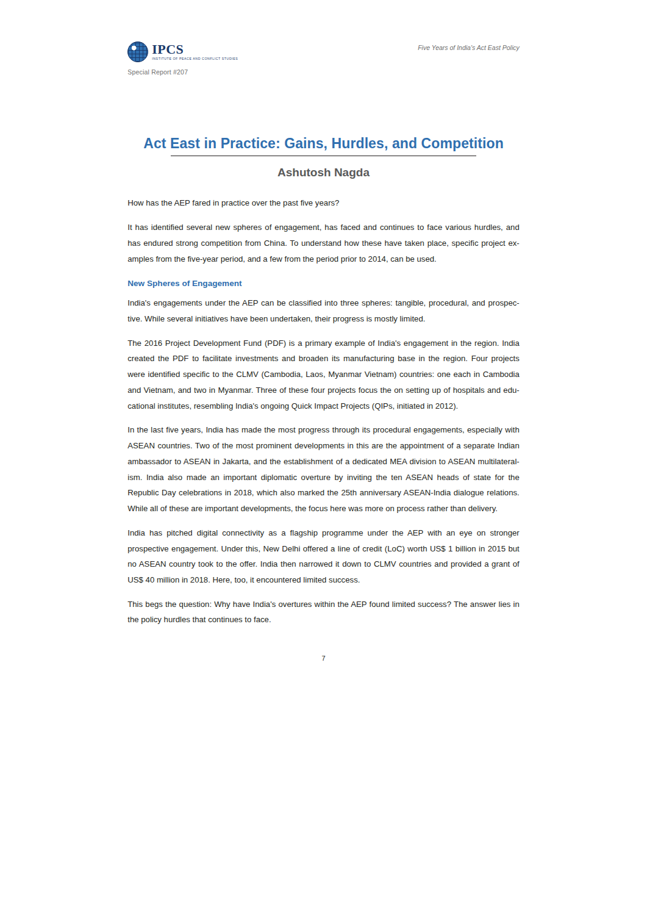IPCS Institute of Peace and Conflict Studies
Special Report #207
Five Years of India's Act East Policy
Act East in Practice: Gains, Hurdles, and Competition
Ashutosh Nagda
How has the AEP fared in practice over the past five years?
It has identified several new spheres of engagement, has faced and continues to face various hurdles, and has endured strong competition from China. To understand how these have taken place, specific project examples from the five-year period, and a few from the period prior to 2014, can be used.
New Spheres of Engagement
India's engagements under the AEP can be classified into three spheres: tangible, procedural, and prospective. While several initiatives have been undertaken, their progress is mostly limited.
The 2016 Project Development Fund (PDF) is a primary example of India's engagement in the region. India created the PDF to facilitate investments and broaden its manufacturing base in the region. Four projects were identified specific to the CLMV (Cambodia, Laos, Myanmar Vietnam) countries: one each in Cambodia and Vietnam, and two in Myanmar. Three of these four projects focus the on setting up of hospitals and educational institutes, resembling India's ongoing Quick Impact Projects (QIPs, initiated in 2012).
In the last five years, India has made the most progress through its procedural engagements, especially with ASEAN countries. Two of the most prominent developments in this are the appointment of a separate Indian ambassador to ASEAN in Jakarta, and the establishment of a dedicated MEA division to ASEAN multilateralism. India also made an important diplomatic overture by inviting the ten ASEAN heads of state for the Republic Day celebrations in 2018, which also marked the 25th anniversary ASEAN-India dialogue relations. While all of these are important developments, the focus here was more on process rather than delivery.
India has pitched digital connectivity as a flagship programme under the AEP with an eye on stronger prospective engagement. Under this, New Delhi offered a line of credit (LoC) worth US$ 1 billion in 2015 but no ASEAN country took to the offer. India then narrowed it down to CLMV countries and provided a grant of US$ 40 million in 2018. Here, too, it encountered limited success.
This begs the question: Why have India's overtures within the AEP found limited success? The answer lies in the policy hurdles that continues to face.
7